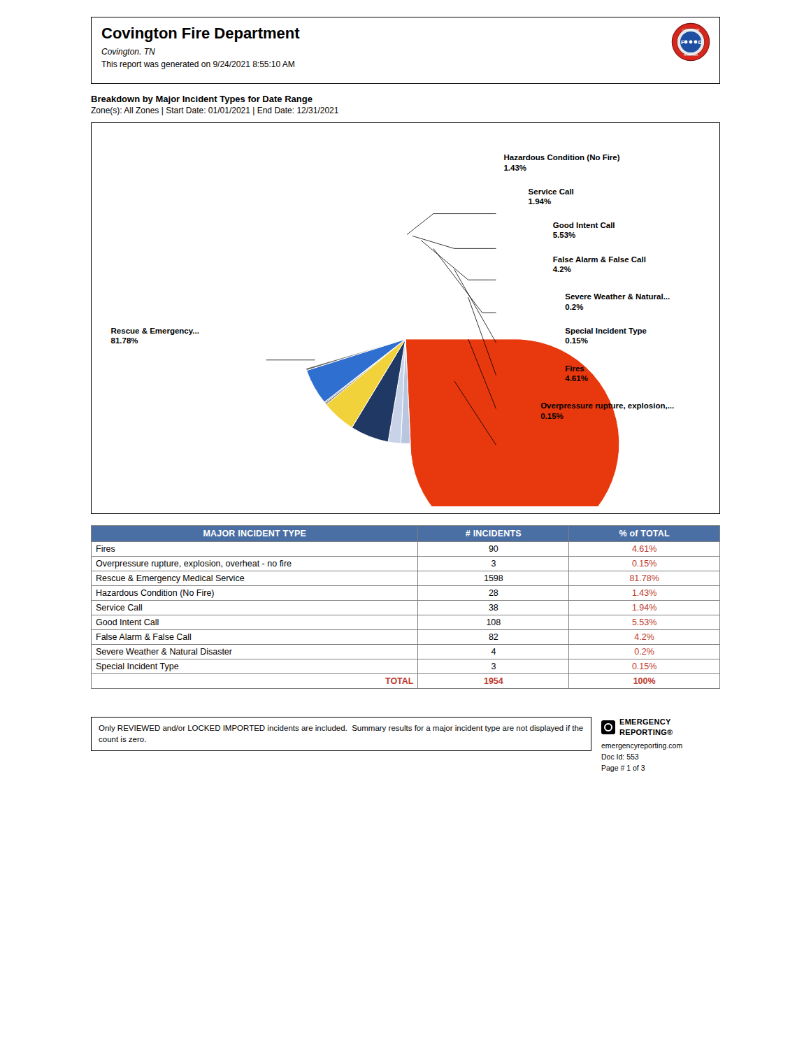Covington Fire Department
Covington. TN
This report was generated on 9/24/2021 8:55:10 AM
COVINGTON TENNESSEE F D
Breakdown by Major Incident Types for Date Range
Zone(s): All Zones | Start Date: 01/01/2021 | End Date: 12/31/2021
Hazardous Condition (No Fire)1.43%
Service Call1.94%
Good Intent Call5.53%
False Alarm & False Call4.2%
Severe Weather & Natural...0.2%
Special Incident Type0.15%
Fires4.61%
Overpressure rupture, explosion,...0.15%
Rescue & Emergency...81.78%
| MAJOR INCIDENT TYPE | # INCIDENTS | % of TOTAL |
| --- | --- | --- |
| Fires | 90 | 4.61% |
| Overpressure rupture, explosion, overheat - no fire | 3 | 0.15% |
| Rescue & Emergency Medical Service | 1598 | 81.78% |
| Hazardous Condition (No Fire) | 28 | 1.43% |
| Service Call | 38 | 1.94% |
| Good Intent Call | 108 | 5.53% |
| False Alarm & False Call | 82 | 4.2% |
| Severe Weather & Natural Disaster | 4 | 0.2% |
| Special Incident Type | 3 | 0.15% |
| TOTAL | 1954 | 100% |
Only REVIEWED and/or LOCKED IMPORTED incidents are included. Summary results for a major incident type are not displayed if the count is zero.
EMERGENCY REPORTING®
emergencyreporting.com
Doc Id: 553
Page # 1 of 3